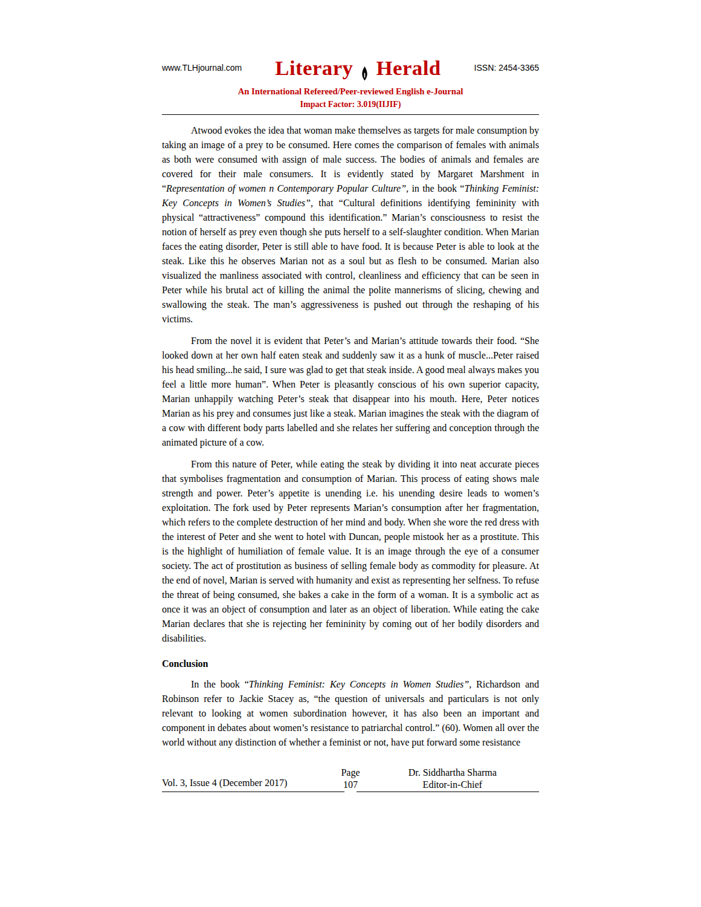www.TLHjournal.com
Literary Herald
ISSN: 2454-3365
An International Refereed/Peer-reviewed English e-Journal Impact Factor: 3.019(IIJIF)
Atwood evokes the idea that woman make themselves as targets for male consumption by taking an image of a prey to be consumed. Here comes the comparison of females with animals as both were consumed with assign of male success. The bodies of animals and females are covered for their male consumers. It is evidently stated by Margaret Marshment in “Representation of women n Contemporary Popular Culture”, in the book “Thinking Feminist: Key Concepts in Women’s Studies”, that “Cultural definitions identifying femininity with physical “attractiveness” compound this identification.” Marian’s consciousness to resist the notion of herself as prey even though she puts herself to a self-slaughter condition. When Marian faces the eating disorder, Peter is still able to have food. It is because Peter is able to look at the steak. Like this he observes Marian not as a soul but as flesh to be consumed. Marian also visualized the manliness associated with control, cleanliness and efficiency that can be seen in Peter while his brutal act of killing the animal the polite mannerisms of slicing, chewing and swallowing the steak. The man’s aggressiveness is pushed out through the reshaping of his victims.
From the novel it is evident that Peter’s and Marian’s attitude towards their food. “She looked down at her own half eaten steak and suddenly saw it as a hunk of muscle...Peter raised his head smiling...he said, I sure was glad to get that steak inside. A good meal always makes you feel a little more human”. When Peter is pleasantly conscious of his own superior capacity, Marian unhappily watching Peter’s steak that disappear into his mouth. Here, Peter notices Marian as his prey and consumes just like a steak. Marian imagines the steak with the diagram of a cow with different body parts labelled and she relates her suffering and conception through the animated picture of a cow.
From this nature of Peter, while eating the steak by dividing it into neat accurate pieces that symbolises fragmentation and consumption of Marian. This process of eating shows male strength and power. Peter’s appetite is unending i.e. his unending desire leads to women’s exploitation. The fork used by Peter represents Marian’s consumption after her fragmentation, which refers to the complete destruction of her mind and body. When she wore the red dress with the interest of Peter and she went to hotel with Duncan, people mistook her as a prostitute. This is the highlight of humiliation of female value. It is an image through the eye of a consumer society. The act of prostitution as business of selling female body as commodity for pleasure. At the end of novel, Marian is served with humanity and exist as representing her selfness. To refuse the threat of being consumed, she bakes a cake in the form of a woman. It is a symbolic act as once it was an object of consumption and later as an object of liberation. While eating the cake Marian declares that she is rejecting her femininity by coming out of her bodily disorders and disabilities.
Conclusion
In the book “Thinking Feminist: Key Concepts in Women Studies”, Richardson and Robinson refer to Jackie Stacey as, “the question of universals and particulars is not only relevant to looking at women subordination however, it has also been an important and component in debates about women’s resistance to patriarchal control.” (60). Women all over the world without any distinction of whether a feminist or not, have put forward some resistance
Vol. 3, Issue 4 (December 2017)
Page
107
Dr. Siddhartha Sharma
Editor-in-Chief